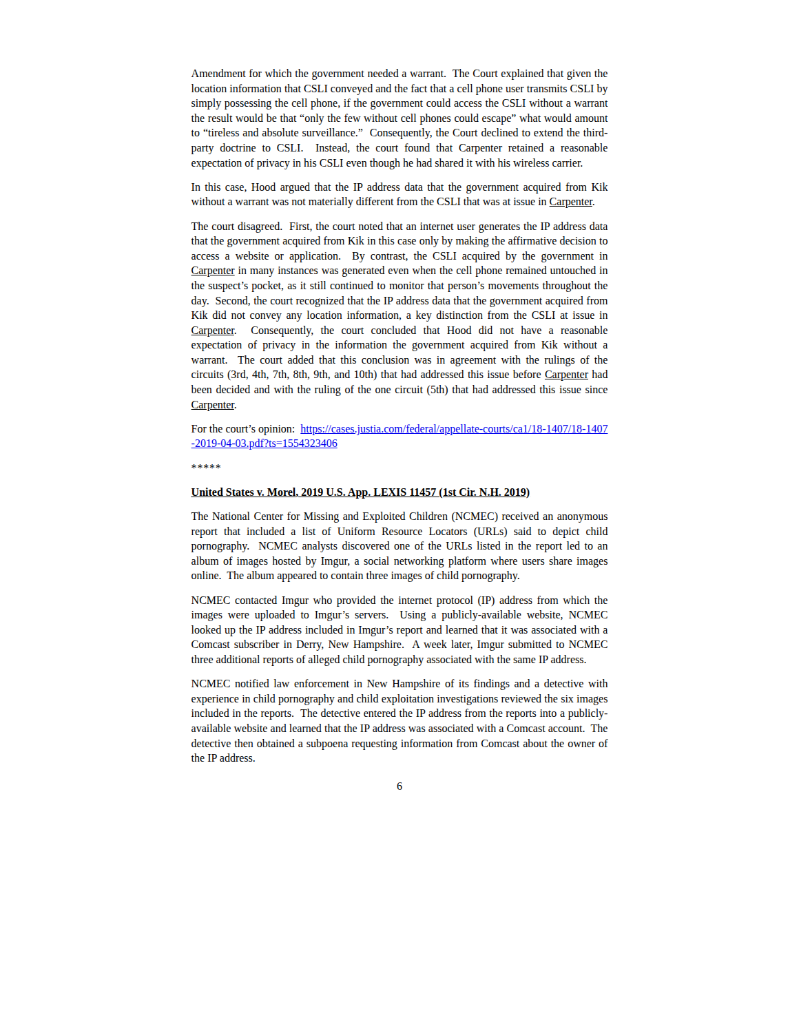Amendment for which the government needed a warrant. The Court explained that given the location information that CSLI conveyed and the fact that a cell phone user transmits CSLI by simply possessing the cell phone, if the government could access the CSLI without a warrant the result would be that “only the few without cell phones could escape” what would amount to “tireless and absolute surveillance.” Consequently, the Court declined to extend the third-party doctrine to CSLI. Instead, the court found that Carpenter retained a reasonable expectation of privacy in his CSLI even though he had shared it with his wireless carrier.
In this case, Hood argued that the IP address data that the government acquired from Kik without a warrant was not materially different from the CSLI that was at issue in Carpenter.
The court disagreed. First, the court noted that an internet user generates the IP address data that the government acquired from Kik in this case only by making the affirmative decision to access a website or application. By contrast, the CSLI acquired by the government in Carpenter in many instances was generated even when the cell phone remained untouched in the suspect’s pocket, as it still continued to monitor that person’s movements throughout the day. Second, the court recognized that the IP address data that the government acquired from Kik did not convey any location information, a key distinction from the CSLI at issue in Carpenter. Consequently, the court concluded that Hood did not have a reasonable expectation of privacy in the information the government acquired from Kik without a warrant. The court added that this conclusion was in agreement with the rulings of the circuits (3rd, 4th, 7th, 8th, 9th, and 10th) that had addressed this issue before Carpenter had been decided and with the ruling of the one circuit (5th) that had addressed this issue since Carpenter.
For the court’s opinion: https://cases.justia.com/federal/appellate-courts/ca1/18-1407/18-1407-2019-04-03.pdf?ts=1554323406
*****
United States v. Morel, 2019 U.S. App. LEXIS 11457 (1st Cir. N.H. 2019)
The National Center for Missing and Exploited Children (NCMEC) received an anonymous report that included a list of Uniform Resource Locators (URLs) said to depict child pornography. NCMEC analysts discovered one of the URLs listed in the report led to an album of images hosted by Imgur, a social networking platform where users share images online. The album appeared to contain three images of child pornography.
NCMEC contacted Imgur who provided the internet protocol (IP) address from which the images were uploaded to Imgur’s servers. Using a publicly-available website, NCMEC looked up the IP address included in Imgur’s report and learned that it was associated with a Comcast subscriber in Derry, New Hampshire. A week later, Imgur submitted to NCMEC three additional reports of alleged child pornography associated with the same IP address.
NCMEC notified law enforcement in New Hampshire of its findings and a detective with experience in child pornography and child exploitation investigations reviewed the six images included in the reports. The detective entered the IP address from the reports into a publicly-available website and learned that the IP address was associated with a Comcast account. The detective then obtained a subpoena requesting information from Comcast about the owner of the IP address.
6